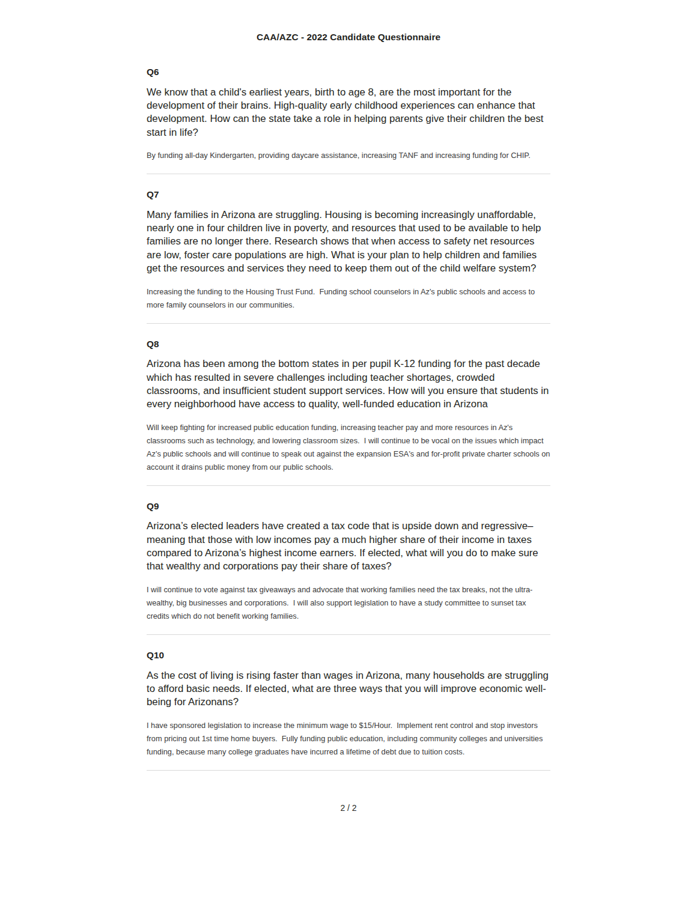CAA/AZC - 2022 Candidate Questionnaire
Q6
We know that a child's earliest years, birth to age 8, are the most important for the development of their brains. High-quality early childhood experiences can enhance that development. How can the state take a role in helping parents give their children the best start in life?
By funding all-day Kindergarten, providing daycare assistance, increasing TANF and increasing funding for CHIP.
Q7
Many families in Arizona are struggling. Housing is becoming increasingly unaffordable, nearly one in four children live in poverty, and resources that used to be available to help families are no longer there. Research shows that when access to safety net resources are low, foster care populations are high. What is your plan to help children and families get the resources and services they need to keep them out of the child welfare system?
Increasing the funding to the Housing Trust Fund. Funding school counselors in Az's public schools and access to more family counselors in our communities.
Q8
Arizona has been among the bottom states in per pupil K-12 funding for the past decade which has resulted in severe challenges including teacher shortages, crowded classrooms, and insufficient student support services. How will you ensure that students in every neighborhood have access to quality, well-funded education in Arizona
Will keep fighting for increased public education funding, increasing teacher pay and more resources in Az's classrooms such as technology, and lowering classroom sizes. I will continue to be vocal on the issues which impact Az's public schools and will continue to speak out against the expansion ESA's and for-profit private charter schools on account it drains public money from our public schools.
Q9
Arizona’s elected leaders have created a tax code that is upside down and regressive– meaning that those with low incomes pay a much higher share of their income in taxes compared to Arizona’s highest income earners. If elected, what will you do to make sure that wealthy and corporations pay their share of taxes?
I will continue to vote against tax giveaways and advocate that working families need the tax breaks, not the ultra-wealthy, big businesses and corporations. I will also support legislation to have a study committee to sunset tax credits which do not benefit working families.
Q10
As the cost of living is rising faster than wages in Arizona, many households are struggling to afford basic needs. If elected, what are three ways that you will improve economic well-being for Arizonans?
I have sponsored legislation to increase the minimum wage to $15/Hour. Implement rent control and stop investors from pricing out 1st time home buyers. Fully funding public education, including community colleges and universities funding, because many college graduates have incurred a lifetime of debt due to tuition costs.
2 / 2